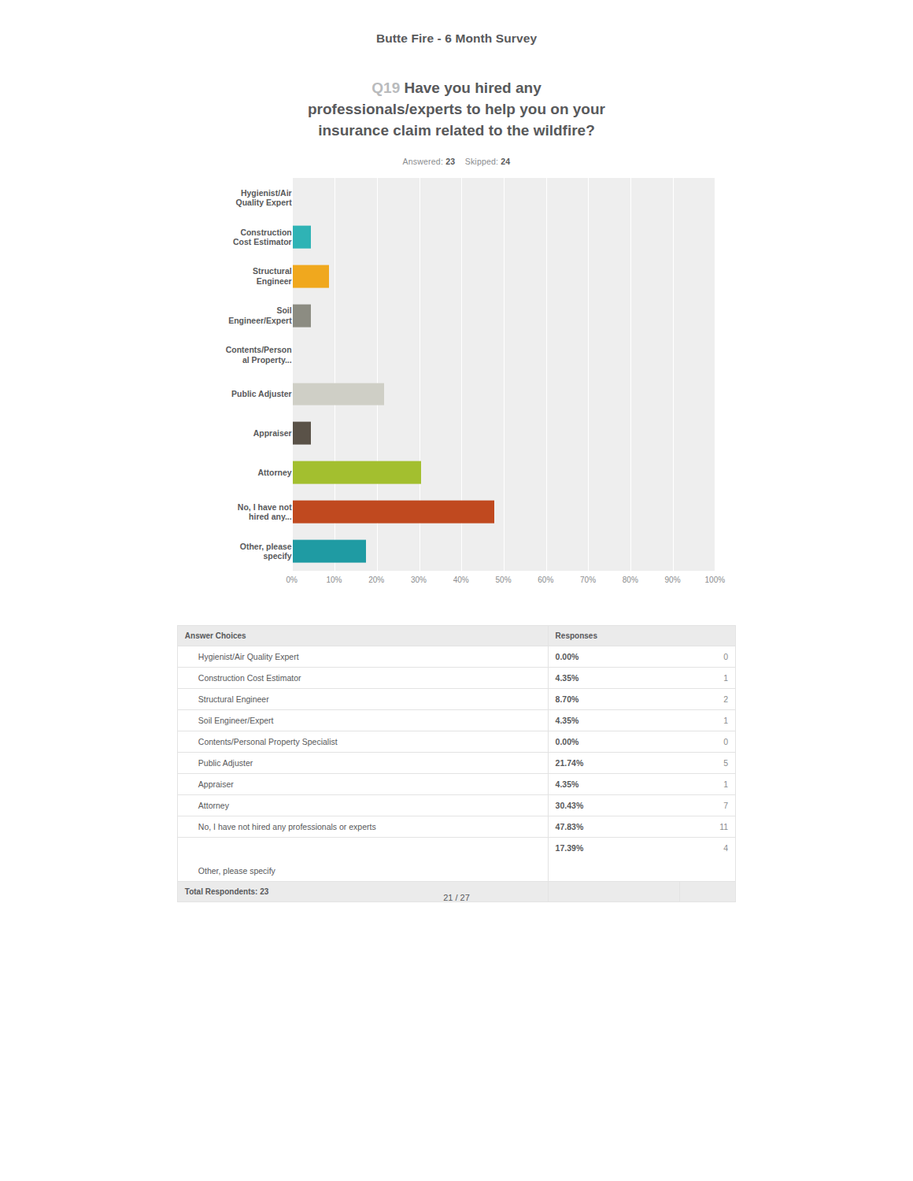Butte Fire - 6 Month Survey
Q19 Have you hired any
professionals/experts to help you on your
insurance claim related to the wildfire?
Answered: 23 Skipped: 24
| Hygienist/Air Quality Expert | |
| Construction Cost Estimator | |
| Structural Engineer | |
| Soil Engineer/Expert | |
| Contents/Person al Property... | |
| Public Adjuster | |
| Appraiser | |
| Attorney | |
| No, I have not hired any... | |
| Other, please specify | |
0% 10% 20% 30% 40% 50% 60% 70% 80% 90% 100%
| Answer Choices | Responses | |
| --- | --- | --- |
| Hygienist/Air Quality Expert | 0.00% | 0 |
| Construction Cost Estimator | 4.35% | 1 |
| Structural Engineer | 8.70% | 2 |
| Soil Engineer/Expert | 4.35% | 1 |
| Contents/Personal Property Specialist | 0.00% | 0 |
| Public Adjuster | 21.74% | 5 |
| Appraiser | 4.35% | 1 |
| Attorney | 30.43% | 7 |
| No, I have not hired any professionals or experts | 47.83% | 11 |
| Other, please specify | 17.39% | 4 |
| Total Respondents: 23 | | |
21 / 27